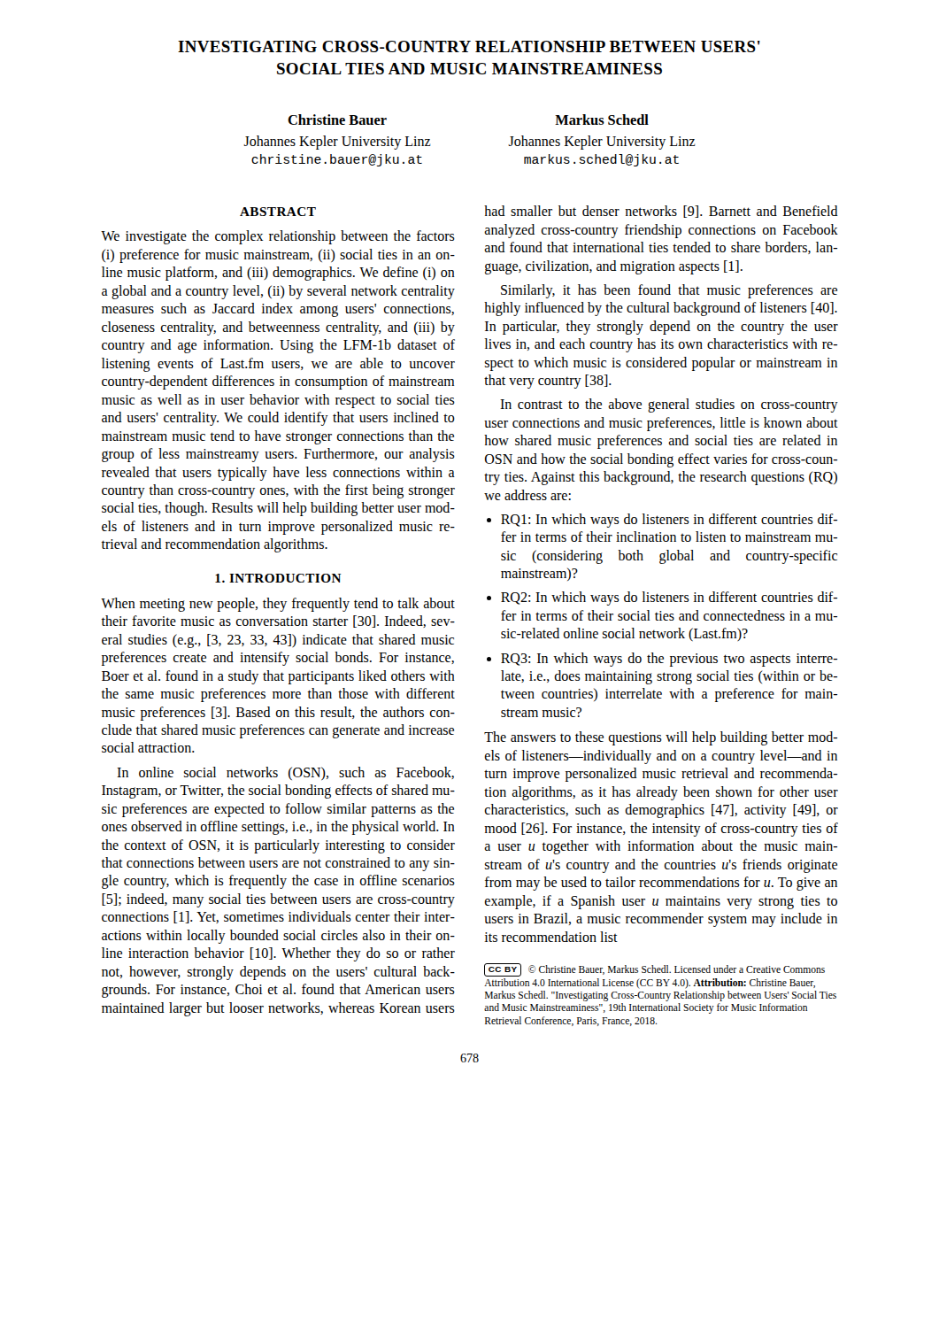Investigating Cross-Country Relationship between Users'
Social Ties and Music Mainstreaminess
Christine Bauer
Johannes Kepler University Linz
christine.bauer@jku.at
Markus Schedl
Johannes Kepler University Linz
markus.schedl@jku.at
Abstract
We investigate the complex relationship between the factors (i) preference for music mainstream, (ii) social ties in an online music platform, and (iii) demographics. We define (i) on a global and a country level, (ii) by several network centrality measures such as Jaccard index among users' connections, closeness centrality, and betweenness centrality, and (iii) by country and age information. Using the LFM-1b dataset of listening events of Last.fm users, we are able to uncover country-dependent differences in consumption of mainstream music as well as in user behavior with respect to social ties and users' centrality. We could identify that users inclined to mainstream music tend to have stronger connections than the group of less mainstreamy users. Furthermore, our analysis revealed that users typically have less connections within a country than cross-country ones, with the first being stronger social ties, though. Results will help building better user models of listeners and in turn improve personalized music retrieval and recommendation algorithms.
1. Introduction
When meeting new people, they frequently tend to talk about their favorite music as conversation starter [30]. Indeed, several studies (e.g., [3, 23, 33, 43]) indicate that shared music preferences create and intensify social bonds. For instance, Boer et al. found in a study that participants liked others with the same music preferences more than those with different music preferences [3]. Based on this result, the authors conclude that shared music preferences can generate and increase social attraction.
In online social networks (OSN), such as Facebook, Instagram, or Twitter, the social bonding effects of shared music preferences are expected to follow similar patterns as the ones observed in offline settings, i.e., in the physical world. In the context of OSN, it is particularly interesting to consider that connections between users are not constrained to any single country, which is frequently the case in offline scenarios [5]; indeed, many social ties between users are cross-country connections [1]. Yet, sometimes individuals center their interactions within locally bounded social circles also in their online interaction behavior [10]. Whether they do so or rather not, however, strongly depends on the users' cultural backgrounds. For instance, Choi et al. found that American users maintained larger but looser networks, whereas Korean users had smaller but denser networks [9]. Barnett and Benefield analyzed cross-country friendship connections on Facebook and found that international ties tended to share borders, language, civilization, and migration aspects [1].
Similarly, it has been found that music preferences are highly influenced by the cultural background of listeners [40]. In particular, they strongly depend on the country the user lives in, and each country has its own characteristics with respect to which music is considered popular or mainstream in that very country [38].
In contrast to the above general studies on cross-country user connections and music preferences, little is known about how shared music preferences and social ties are related in OSN and how the social bonding effect varies for cross-country ties. Against this background, the research questions (RQ) we address are:
RQ1: In which ways do listeners in different countries differ in terms of their inclination to listen to mainstream music (considering both global and country-specific mainstream)?
RQ2: In which ways do listeners in different countries differ in terms of their social ties and connectedness in a music-related online social network (Last.fm)?
RQ3: In which ways do the previous two aspects interrelate, i.e., does maintaining strong social ties (within or between countries) interrelate with a preference for mainstream music?
The answers to these questions will help building better models of listeners—individually and on a country level—and in turn improve personalized music retrieval and recommendation algorithms, as it has already been shown for other user characteristics, such as demographics [47], activity [49], or mood [26]. For instance, the intensity of cross-country ties of a user u together with information about the music mainstream of u's country and the countries u's friends originate from may be used to tailor recommendations for u. To give an example, if a Spanish user u maintains very strong ties to users in Brazil, a music recommender system may include in its recommendation list
CC BY © Christine Bauer, Markus Schedl. Licensed under a Creative Commons Attribution 4.0 International License (CC BY 4.0). Attribution: Christine Bauer, Markus Schedl. "Investigating Cross-Country Relationship between Users' Social Ties and Music Mainstreaminess", 19th International Society for Music Information Retrieval Conference, Paris, France, 2018.
678